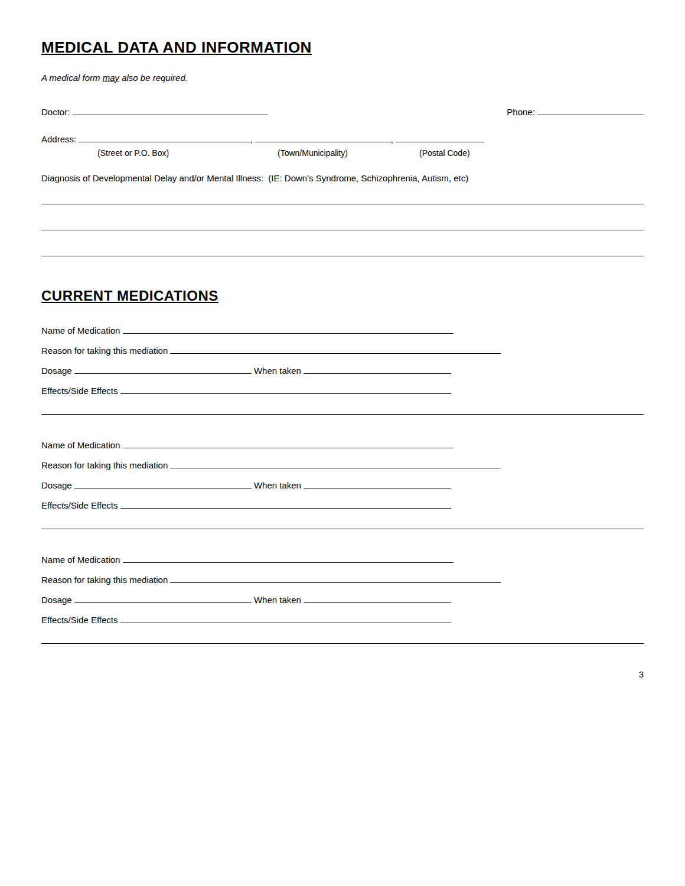MEDICAL DATA AND INFORMATION
A medical form may also be required.
Doctor:
Phone:
Address: , ,
(Street or P.O. Box) (Town/Municipality) (Postal Code)
Diagnosis of Developmental Delay and/or Mental Illness: (IE: Down's Syndrome, Schizophrenia, Autism, etc)
CURRENT MEDICATIONS
Name of Medication
Reason for taking this mediation
Dosage When taken
Effects/Side Effects
Name of Medication
Reason for taking this mediation
Dosage When taken
Effects/Side Effects
Name of Medication
Reason for taking this mediation
Dosage When taken
Effects/Side Effects
3